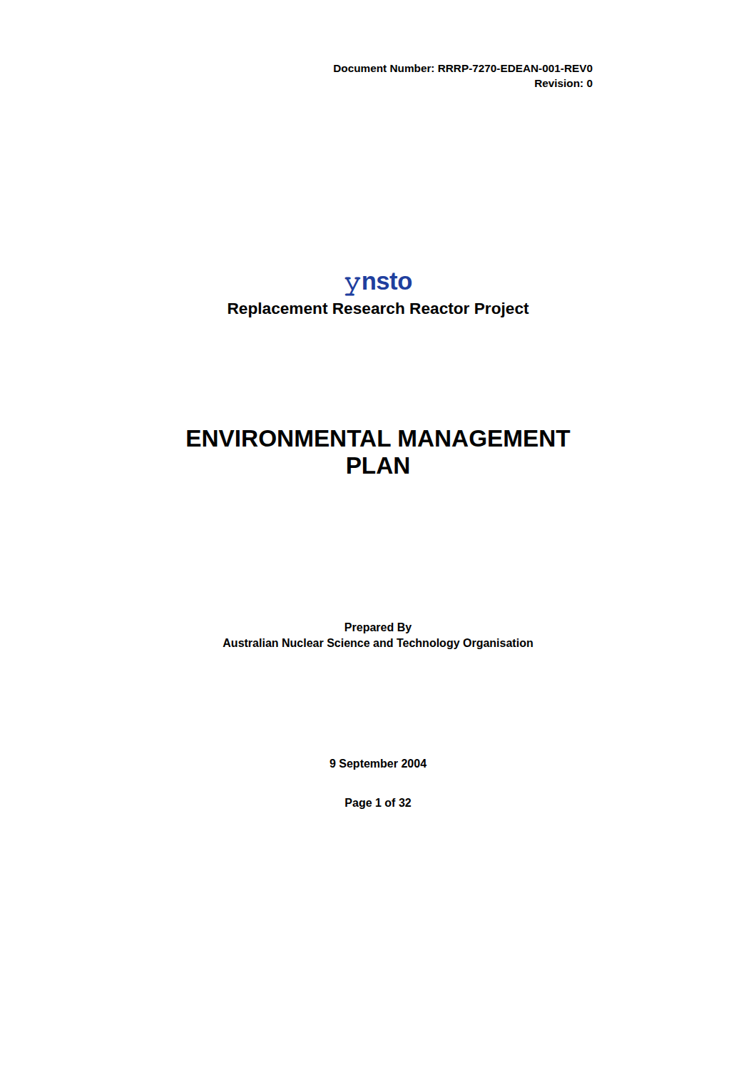Document Number: RRRP-7270-EDEAN-001-REV0
Revision: 0
𝚢nsto
Replacement Research Reactor Project
ENVIRONMENTAL MANAGEMENT
PLAN
Prepared By
Australian Nuclear Science and Technology Organisation
9 September 2004
Page 1 of 32